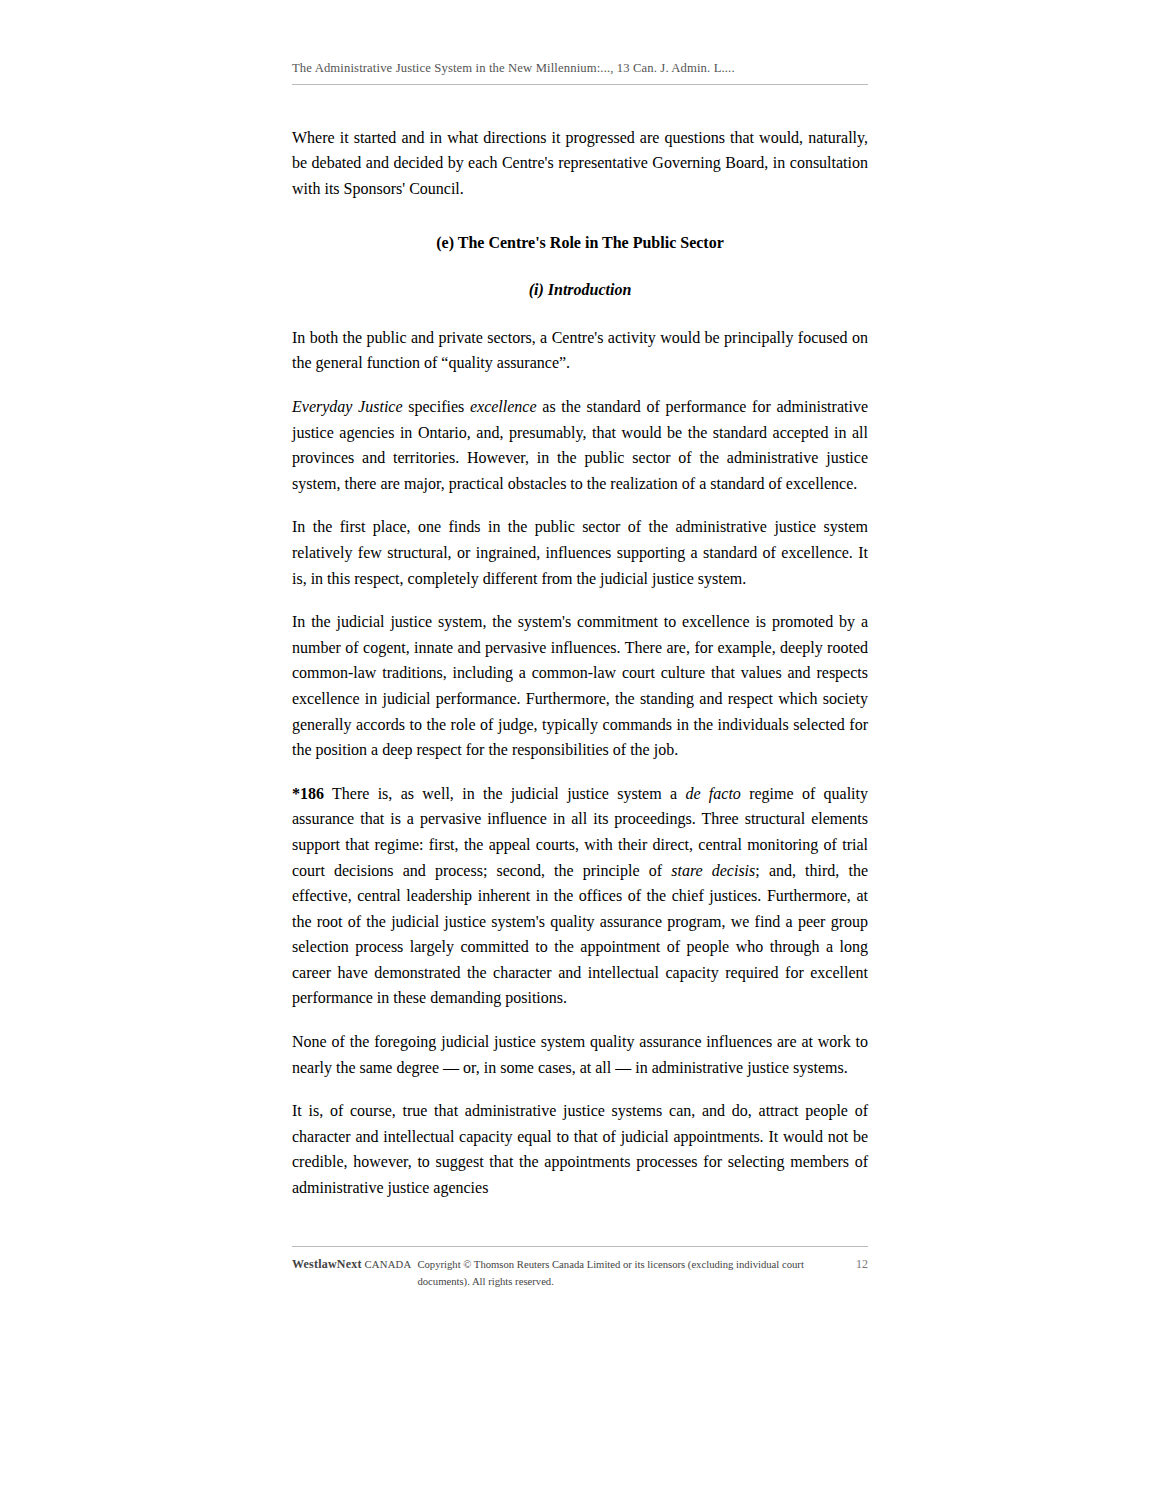The Administrative Justice System in the New Millennium:..., 13 Can. J. Admin. L....
Where it started and in what directions it progressed are questions that would, naturally, be debated and decided by each Centre's representative Governing Board, in consultation with its Sponsors' Council.
(e) The Centre's Role in The Public Sector
(i) Introduction
In both the public and private sectors, a Centre's activity would be principally focused on the general function of “quality assurance”.
Everyday Justice specifies excellence as the standard of performance for administrative justice agencies in Ontario, and, presumably, that would be the standard accepted in all provinces and territories. However, in the public sector of the administrative justice system, there are major, practical obstacles to the realization of a standard of excellence.
In the first place, one finds in the public sector of the administrative justice system relatively few structural, or ingrained, influences supporting a standard of excellence. It is, in this respect, completely different from the judicial justice system.
In the judicial justice system, the system's commitment to excellence is promoted by a number of cogent, innate and pervasive influences. There are, for example, deeply rooted common-law traditions, including a common-law court culture that values and respects excellence in judicial performance. Furthermore, the standing and respect which society generally accords to the role of judge, typically commands in the individuals selected for the position a deep respect for the responsibilities of the job.
*186 There is, as well, in the judicial justice system a de facto regime of quality assurance that is a pervasive influence in all its proceedings. Three structural elements support that regime: first, the appeal courts, with their direct, central monitoring of trial court decisions and process; second, the principle of stare decisis; and, third, the effective, central leadership inherent in the offices of the chief justices. Furthermore, at the root of the judicial justice system's quality assurance program, we find a peer group selection process largely committed to the appointment of people who through a long career have demonstrated the character and intellectual capacity required for excellent performance in these demanding positions.
None of the foregoing judicial justice system quality assurance influences are at work to nearly the same degree — or, in some cases, at all — in administrative justice systems.
It is, of course, true that administrative justice systems can, and do, attract people of character and intellectual capacity equal to that of judicial appointments. It would not be credible, however, to suggest that the appointments processes for selecting members of administrative justice agencies
WestlawNext CANADA Copyright © Thomson Reuters Canada Limited or its licensors (excluding individual court documents). All rights reserved. 12